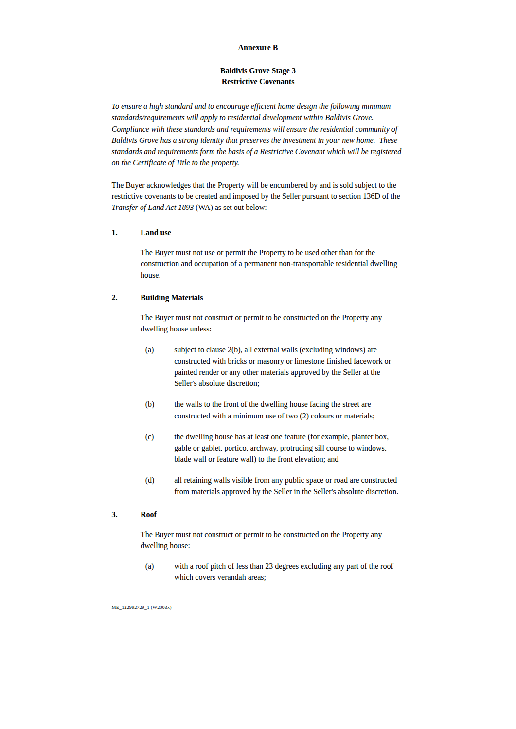Annexure B
Baldivis Grove Stage 3
Restrictive Covenants
To ensure a high standard and to encourage efficient home design the following minimum standards/requirements will apply to residential development within Baldivis Grove. Compliance with these standards and requirements will ensure the residential community of Baldivis Grove has a strong identity that preserves the investment in your new home. These standards and requirements form the basis of a Restrictive Covenant which will be registered on the Certificate of Title to the property.
The Buyer acknowledges that the Property will be encumbered by and is sold subject to the restrictive covenants to be created and imposed by the Seller pursuant to section 136D of the Transfer of Land Act 1893 (WA) as set out below:
1. Land use
The Buyer must not use or permit the Property to be used other than for the construction and occupation of a permanent non-transportable residential dwelling house.
2. Building Materials
The Buyer must not construct or permit to be constructed on the Property any dwelling house unless:
(a) subject to clause 2(b), all external walls (excluding windows) are constructed with bricks or masonry or limestone finished facework or painted render or any other materials approved by the Seller at the Seller's absolute discretion;
(b) the walls to the front of the dwelling house facing the street are constructed with a minimum use of two (2) colours or materials;
(c) the dwelling house has at least one feature (for example, planter box, gable or gablet, portico, archway, protruding sill course to windows, blade wall or feature wall) to the front elevation; and
(d) all retaining walls visible from any public space or road are constructed from materials approved by the Seller in the Seller's absolute discretion.
3. Roof
The Buyer must not construct or permit to be constructed on the Property any dwelling house:
(a) with a roof pitch of less than 23 degrees excluding any part of the roof which covers verandah areas;
ME_122992729_1 (W2003x)